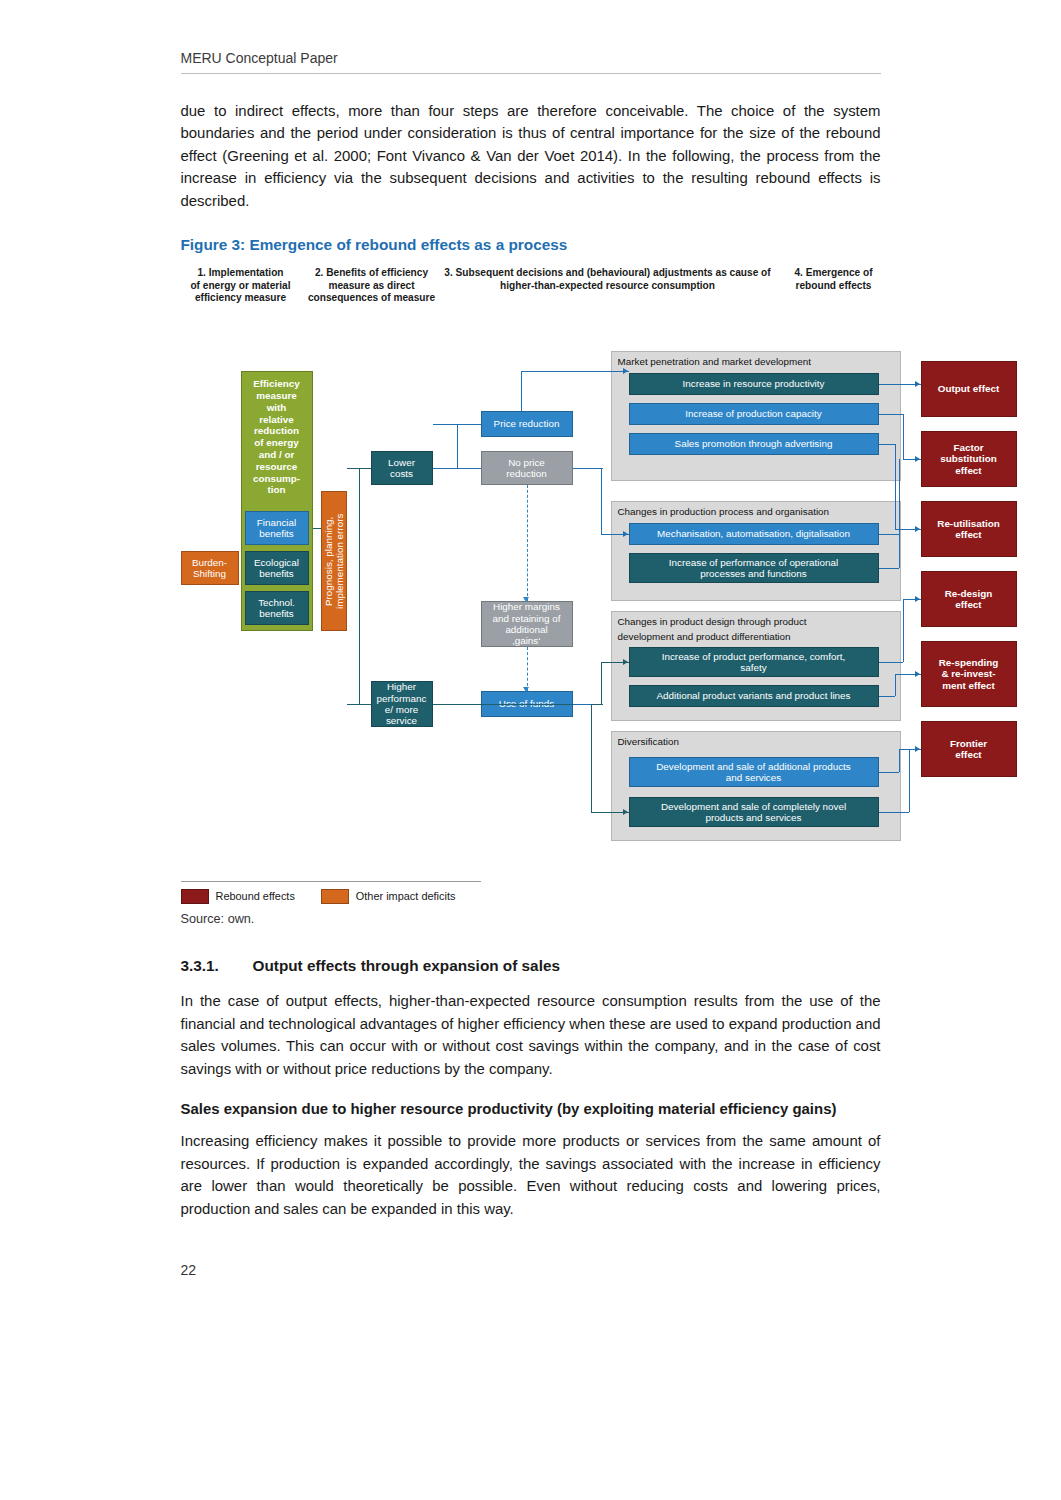MERU Conceptual Paper
due to indirect effects, more than four steps are therefore conceivable. The choice of the system boundaries and the period under consideration is thus of central importance for the size of the rebound effect (Greening et al. 2000; Font Vivanco & Van der Voet 2014). In the following, the process from the increase in efficiency via the subsequent decisions and activities to the resulting rebound effects is described.
Figure 3: Emergence of rebound effects as a process
1. Implementation
of energy or material
efficiency measure
2. Benefits of efficiency
measure as direct
consequences of measure
3. Subsequent decisions and (behavioural) adjustments as cause of
higher-than-expected resource consumption
4. Emergence of
rebound effects
Efficiency
measure
with
relative
reduction
of energy
and / or
resource
consump-
tion
Financial
benefits
Ecological
benefits
Technol.
benefits
Burden-
Shifting
Prognosis, planning, implementation errors
Lower
costs
Higher
performanc
e/ more
service
Price reduction
No price
reduction
Higher margins
and retaining of
additional
‚gains‘
Use of funds
Market penetration and market development
Increase in resource productivity
Increase of production capacity
Sales promotion through advertising
Changes in production process and organisation
Mechanisation, automatisation, digitalisation
Increase of performance of operational
processes and functions
Changes in product design through product
development and product differentiation
Increase of product performance, comfort,
safety
Additional product variants and product lines
Diversification
Development and sale of additional products
and services
Development and sale of completely novel
products and services
Output effect
Factor
substitution
effect
Re-utilisation
effect
Re-design
effect
Re-spending
& re-invest-
ment effect
Frontier
effect
Rebound effects
Other impact deficits
Source: own.
3.3.1. Output effects through expansion of sales
In the case of output effects, higher-than-expected resource consumption results from the use of the financial and technological advantages of higher efficiency when these are used to expand production and sales volumes. This can occur with or without cost savings within the company, and in the case of cost savings with or without price reductions by the company.
Sales expansion due to higher resource productivity (by exploiting material efficiency gains)
Increasing efficiency makes it possible to provide more products or services from the same amount of resources. If production is expanded accordingly, the savings associated with the increase in efficiency are lower than would theoretically be possible. Even without reducing costs and lowering prices, production and sales can be expanded in this way.
22